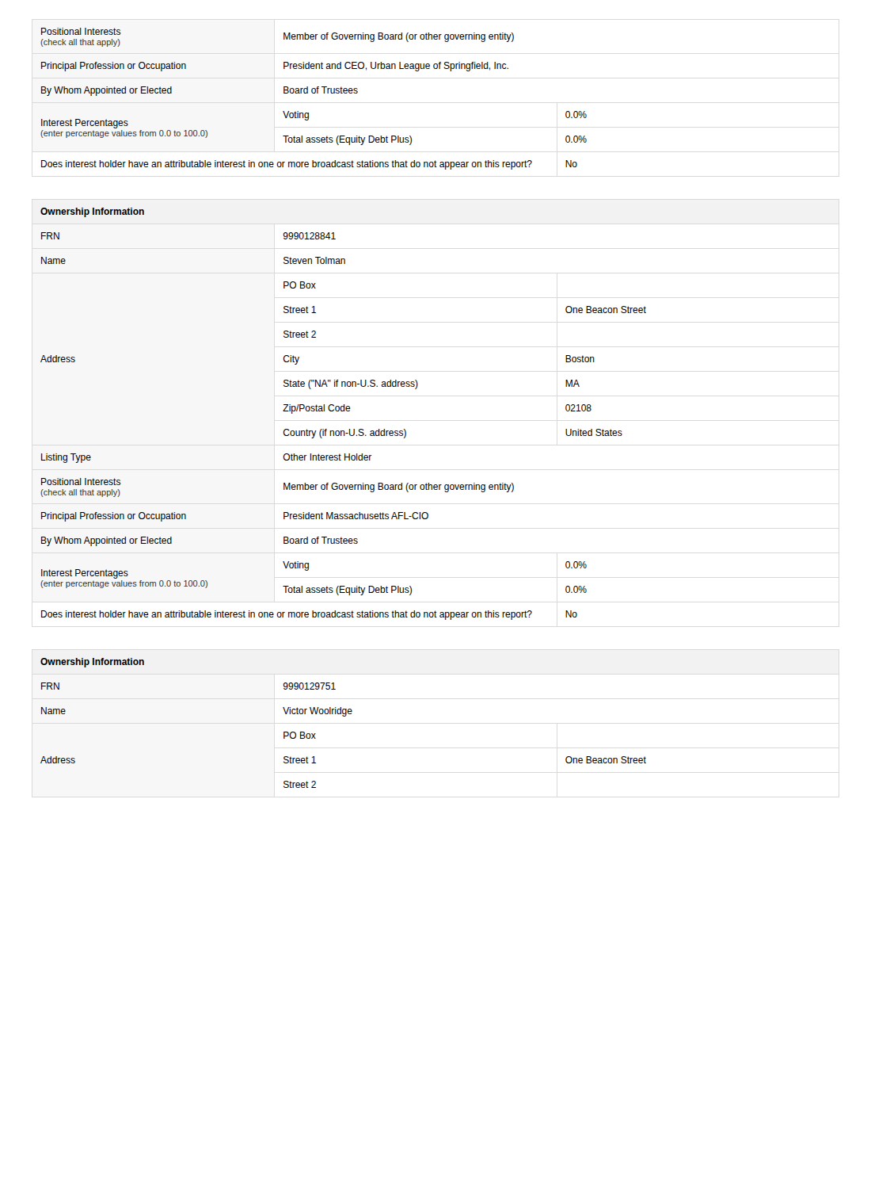| Positional Interests (check all that apply) | Member of Governing Board (or other governing entity) |
| Principal Profession or Occupation | President and CEO, Urban League of Springfield, Inc. |
| By Whom Appointed or Elected | Board of Trustees |
| Interest Percentages (enter percentage values from 0.0 to 100.0) | Voting | 0.0% |
| Total assets (Equity Debt Plus) | 0.0% |
| Does interest holder have an attributable interest in one or more broadcast stations that do not appear on this report? | No |
Ownership Information
| FRN | 9990128841 |
| Name | Steven Tolman |
| Address | PO Box | |
| Street 1 | One Beacon Street |
| Street 2 | |
| City | Boston |
| State ("NA" if non-U.S. address) | MA |
| Zip/Postal Code | 02108 |
| Country (if non-U.S. address) | United States |
| Listing Type | Other Interest Holder |
| Positional Interests (check all that apply) | Member of Governing Board (or other governing entity) |
| Principal Profession or Occupation | President Massachusetts AFL-CIO |
| By Whom Appointed or Elected | Board of Trustees |
| Interest Percentages (enter percentage values from 0.0 to 100.0) | Voting | 0.0% |
| Total assets (Equity Debt Plus) | 0.0% |
| Does interest holder have an attributable interest in one or more broadcast stations that do not appear on this report? | No |
Ownership Information
| FRN | 9990129751 |
| Name | Victor Woolridge |
| Address | PO Box | |
| Street 1 | One Beacon Street |
| Street 2 | |